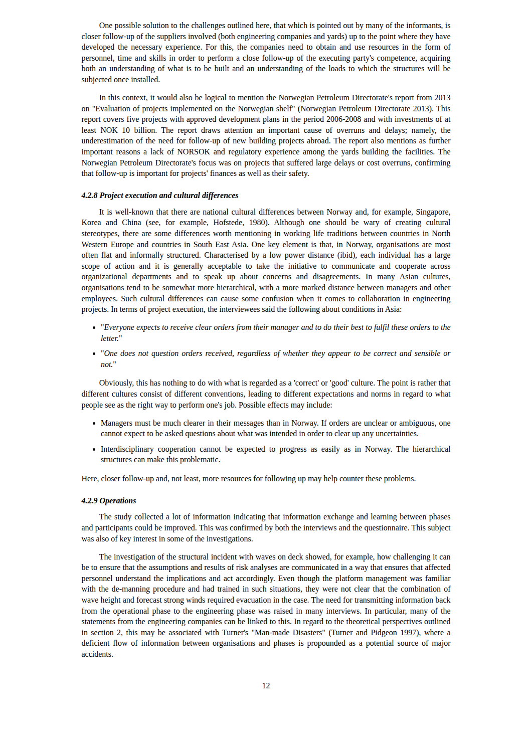One possible solution to the challenges outlined here, that which is pointed out by many of the informants, is closer follow-up of the suppliers involved (both engineering companies and yards) up to the point where they have developed the necessary experience. For this, the companies need to obtain and use resources in the form of personnel, time and skills in order to perform a close follow-up of the executing party's competence, acquiring both an understanding of what is to be built and an understanding of the loads to which the structures will be subjected once installed.
In this context, it would also be logical to mention the Norwegian Petroleum Directorate's report from 2013 on "Evaluation of projects implemented on the Norwegian shelf" (Norwegian Petroleum Directorate 2013). This report covers five projects with approved development plans in the period 2006-2008 and with investments of at least NOK 10 billion. The report draws attention an important cause of overruns and delays; namely, the underestimation of the need for follow-up of new building projects abroad. The report also mentions as further important reasons a lack of NORSOK and regulatory experience among the yards building the facilities. The Norwegian Petroleum Directorate's focus was on projects that suffered large delays or cost overruns, confirming that follow-up is important for projects' finances as well as their safety.
4.2.8 Project execution and cultural differences
It is well-known that there are national cultural differences between Norway and, for example, Singapore, Korea and China (see, for example, Hofstede, 1980). Although one should be wary of creating cultural stereotypes, there are some differences worth mentioning in working life traditions between countries in North Western Europe and countries in South East Asia. One key element is that, in Norway, organisations are most often flat and informally structured. Characterised by a low power distance (ibid), each individual has a large scope of action and it is generally acceptable to take the initiative to communicate and cooperate across organizational departments and to speak up about concerns and disagreements. In many Asian cultures, organisations tend to be somewhat more hierarchical, with a more marked distance between managers and other employees. Such cultural differences can cause some confusion when it comes to collaboration in engineering projects. In terms of project execution, the interviewees said the following about conditions in Asia:
"Everyone expects to receive clear orders from their manager and to do their best to fulfil these orders to the letter."
"One does not question orders received, regardless of whether they appear to be correct and sensible or not."
Obviously, this has nothing to do with what is regarded as a 'correct' or 'good' culture. The point is rather that different cultures consist of different conventions, leading to different expectations and norms in regard to what people see as the right way to perform one's job. Possible effects may include:
Managers must be much clearer in their messages than in Norway. If orders are unclear or ambiguous, one cannot expect to be asked questions about what was intended in order to clear up any uncertainties.
Interdisciplinary cooperation cannot be expected to progress as easily as in Norway. The hierarchical structures can make this problematic.
Here, closer follow-up and, not least, more resources for following up may help counter these problems.
4.2.9 Operations
The study collected a lot of information indicating that information exchange and learning between phases and participants could be improved. This was confirmed by both the interviews and the questionnaire. This subject was also of key interest in some of the investigations.
The investigation of the structural incident with waves on deck showed, for example, how challenging it can be to ensure that the assumptions and results of risk analyses are communicated in a way that ensures that affected personnel understand the implications and act accordingly. Even though the platform management was familiar with the de-manning procedure and had trained in such situations, they were not clear that the combination of wave height and forecast strong winds required evacuation in the case. The need for transmitting information back from the operational phase to the engineering phase was raised in many interviews. In particular, many of the statements from the engineering companies can be linked to this. In regard to the theoretical perspectives outlined in section 2, this may be associated with Turner's "Man-made Disasters" (Turner and Pidgeon 1997), where a deficient flow of information between organisations and phases is propounded as a potential source of major accidents.
12